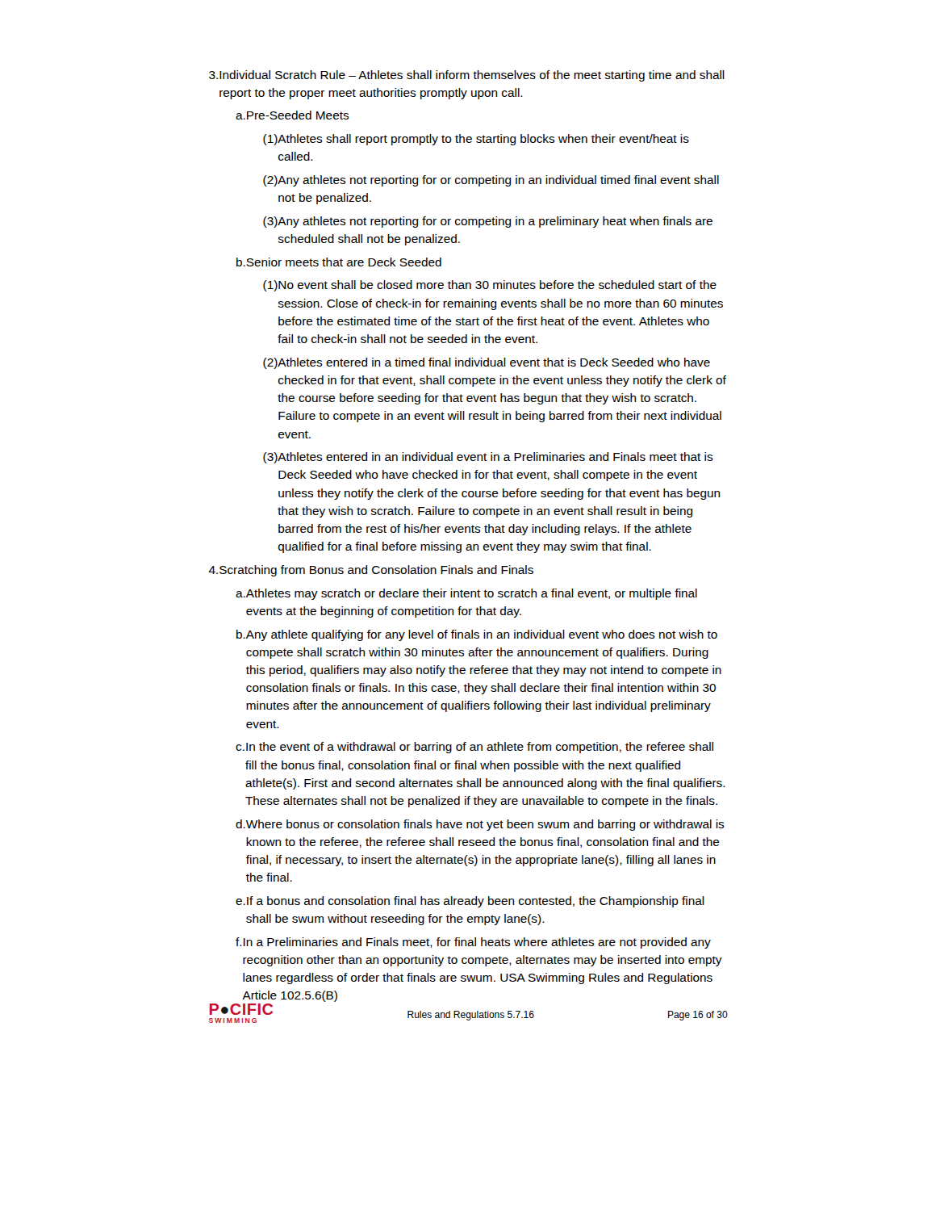3.
Individual Scratch Rule – Athletes shall inform themselves of the meet starting time and shall report to the proper meet authorities promptly upon call.
a.
Pre-Seeded Meets
(1)
Athletes shall report promptly to the starting blocks when their event/heat is called.
(2)
Any athletes not reporting for or competing in an individual timed final event shall not be penalized.
(3)
Any athletes not reporting for or competing in a preliminary heat when finals are scheduled shall not be penalized.
b.
Senior meets that are Deck Seeded
(1)
No event shall be closed more than 30 minutes before the scheduled start of the session. Close of check-in for remaining events shall be no more than 60 minutes before the estimated time of the start of the first heat of the event. Athletes who fail to check-in shall not be seeded in the event.
(2)
Athletes entered in a timed final individual event that is Deck Seeded who have checked in for that event, shall compete in the event unless they notify the clerk of the course before seeding for that event has begun that they wish to scratch. Failure to compete in an event will result in being barred from their next individual event.
(3)
Athletes entered in an individual event in a Preliminaries and Finals meet that is Deck Seeded who have checked in for that event, shall compete in the event unless they notify the clerk of the course before seeding for that event has begun that they wish to scratch. Failure to compete in an event shall result in being barred from the rest of his/her events that day including relays. If the athlete qualified for a final before missing an event they may swim that final.
4.
Scratching from Bonus and Consolation Finals and Finals
a.
Athletes may scratch or declare their intent to scratch a final event, or multiple final events at the beginning of competition for that day.
b.
Any athlete qualifying for any level of finals in an individual event who does not wish to compete shall scratch within 30 minutes after the announcement of qualifiers. During this period, qualifiers may also notify the referee that they may not intend to compete in consolation finals or finals. In this case, they shall declare their final intention within 30 minutes after the announcement of qualifiers following their last individual preliminary event.
c.
In the event of a withdrawal or barring of an athlete from competition, the referee shall fill the bonus final, consolation final or final when possible with the next qualified athlete(s). First and second alternates shall be announced along with the final qualifiers. These alternates shall not be penalized if they are unavailable to compete in the finals.
d.
Where bonus or consolation finals have not yet been swum and barring or withdrawal is known to the referee, the referee shall reseed the bonus final, consolation final and the final, if necessary, to insert the alternate(s) in the appropriate lane(s), filling all lanes in the final.
e.
If a bonus and consolation final has already been contested, the Championship final shall be swum without reseeding for the empty lane(s).
f.
In a Preliminaries and Finals meet, for final heats where athletes are not provided any recognition other than an opportunity to compete, alternates may be inserted into empty lanes regardless of order that finals are swum. USA Swimming Rules and Regulations Article 102.5.6(B)
P●CIFIC SWIMMING
Rules and Regulations 5.7.16
Page 16 of 30